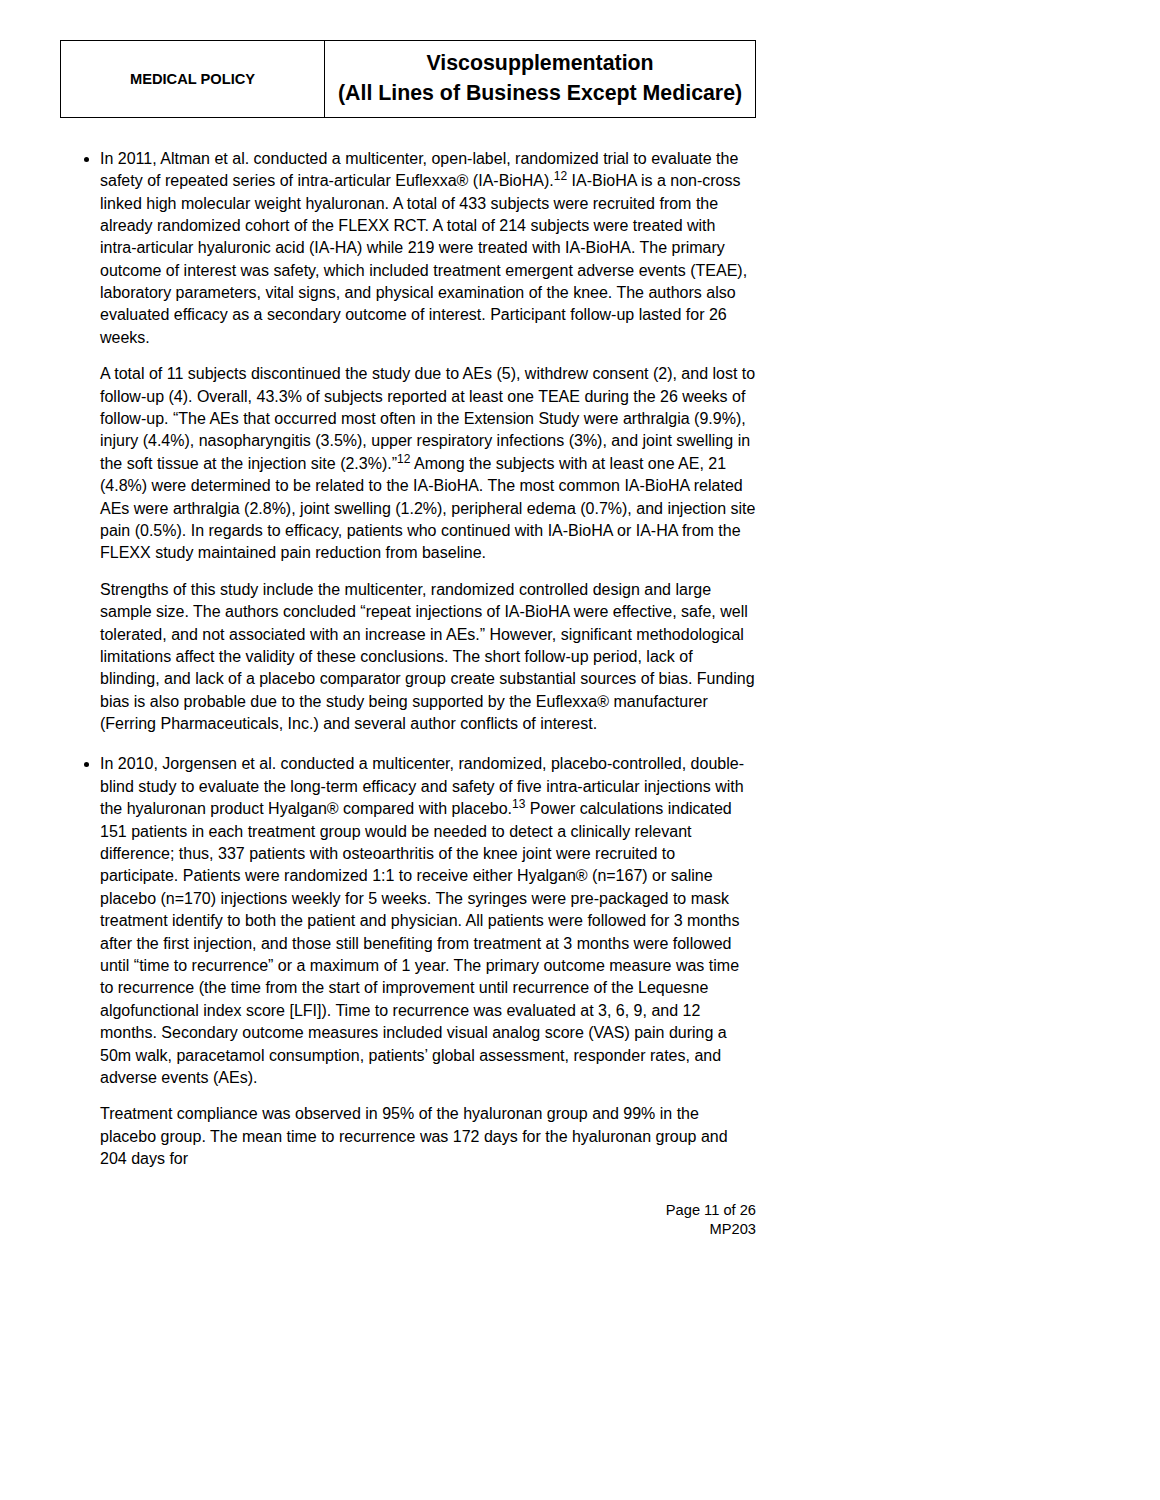| MEDICAL POLICY | Viscosupplementation (All Lines of Business Except Medicare) |
In 2011, Altman et al. conducted a multicenter, open-label, randomized trial to evaluate the safety of repeated series of intra-articular Euflexxa® (IA-BioHA).12 IA-BioHA is a non-cross linked high molecular weight hyaluronan. A total of 433 subjects were recruited from the already randomized cohort of the FLEXX RCT. A total of 214 subjects were treated with intra-articular hyaluronic acid (IA-HA) while 219 were treated with IA-BioHA. The primary outcome of interest was safety, which included treatment emergent adverse events (TEAE), laboratory parameters, vital signs, and physical examination of the knee. The authors also evaluated efficacy as a secondary outcome of interest. Participant follow-up lasted for 26 weeks.
A total of 11 subjects discontinued the study due to AEs (5), withdrew consent (2), and lost to follow-up (4). Overall, 43.3% of subjects reported at least one TEAE during the 26 weeks of follow-up. “The AEs that occurred most often in the Extension Study were arthralgia (9.9%), injury (4.4%), nasopharyngitis (3.5%), upper respiratory infections (3%), and joint swelling in the soft tissue at the injection site (2.3%).”12 Among the subjects with at least one AE, 21 (4.8%) were determined to be related to the IA-BioHA. The most common IA-BioHA related AEs were arthralgia (2.8%), joint swelling (1.2%), peripheral edema (0.7%), and injection site pain (0.5%). In regards to efficacy, patients who continued with IA-BioHA or IA-HA from the FLEXX study maintained pain reduction from baseline.
Strengths of this study include the multicenter, randomized controlled design and large sample size. The authors concluded “repeat injections of IA-BioHA were effective, safe, well tolerated, and not associated with an increase in AEs.” However, significant methodological limitations affect the validity of these conclusions. The short follow-up period, lack of blinding, and lack of a placebo comparator group create substantial sources of bias. Funding bias is also probable due to the study being supported by the Euflexxa® manufacturer (Ferring Pharmaceuticals, Inc.) and several author conflicts of interest.
In 2010, Jorgensen et al. conducted a multicenter, randomized, placebo-controlled, double-blind study to evaluate the long-term efficacy and safety of five intra-articular injections with the hyaluronan product Hyalgan® compared with placebo.13 Power calculations indicated 151 patients in each treatment group would be needed to detect a clinically relevant difference; thus, 337 patients with osteoarthritis of the knee joint were recruited to participate. Patients were randomized 1:1 to receive either Hyalgan® (n=167) or saline placebo (n=170) injections weekly for 5 weeks. The syringes were pre-packaged to mask treatment identify to both the patient and physician. All patients were followed for 3 months after the first injection, and those still benefiting from treatment at 3 months were followed until “time to recurrence” or a maximum of 1 year. The primary outcome measure was time to recurrence (the time from the start of improvement until recurrence of the Lequesne algofunctional index score [LFI]). Time to recurrence was evaluated at 3, 6, 9, and 12 months. Secondary outcome measures included visual analog score (VAS) pain during a 50m walk, paracetamol consumption, patients’ global assessment, responder rates, and adverse events (AEs).
Treatment compliance was observed in 95% of the hyaluronan group and 99% in the placebo group. The mean time to recurrence was 172 days for the hyaluronan group and 204 days for
Page 11 of 26
MP203